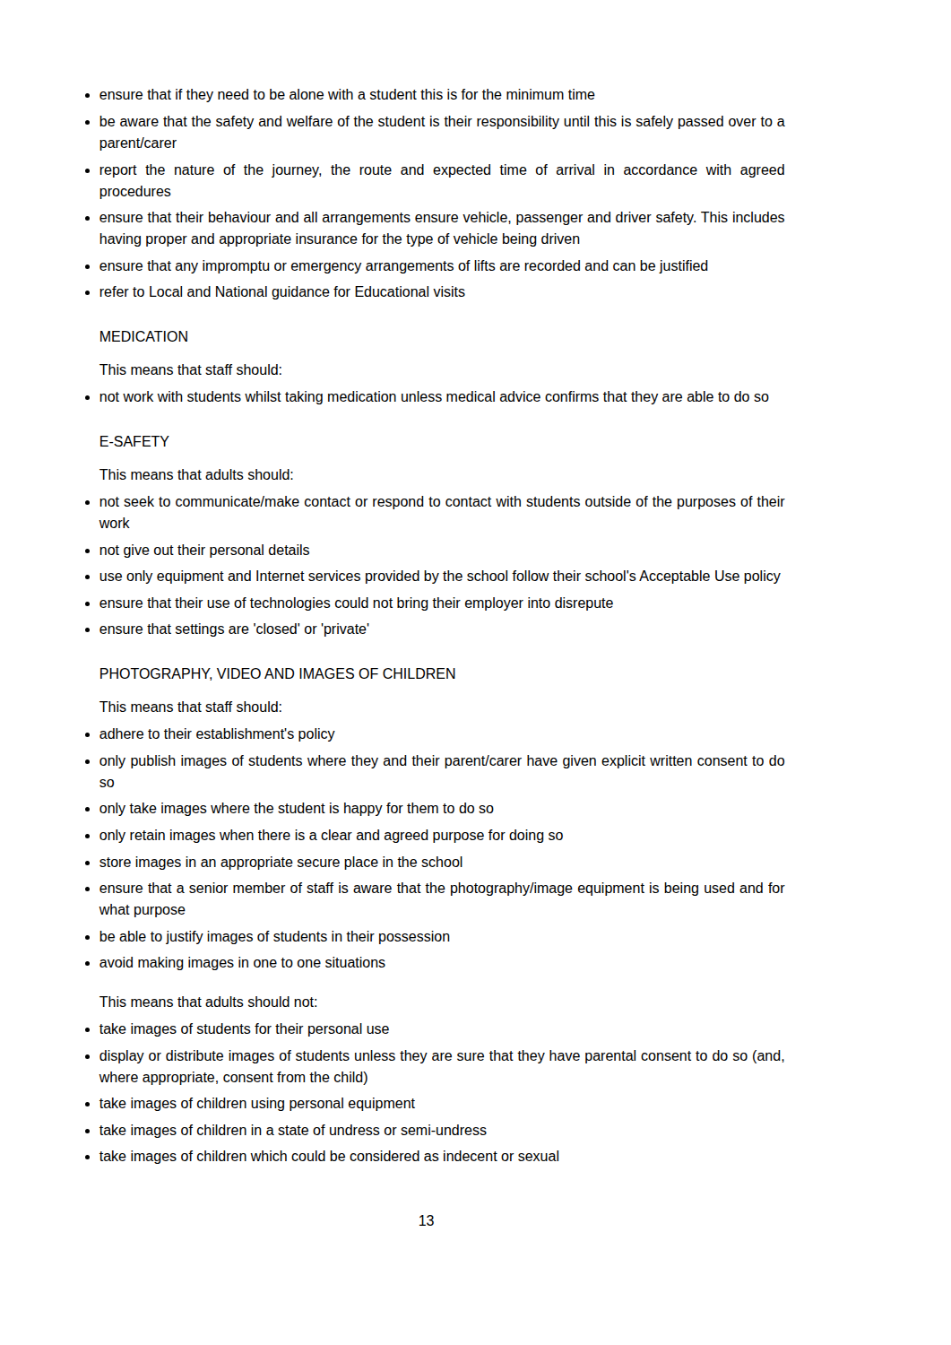ensure that if they need to be alone with a student this is for the minimum time
be aware that the safety and welfare of the student is their responsibility until this is safely passed over to a parent/carer
report the nature of the journey, the route and expected time of arrival in accordance with agreed procedures
ensure that their behaviour and all arrangements ensure vehicle, passenger and driver safety. This includes having proper and appropriate insurance for the type of vehicle being driven
ensure that any impromptu or emergency arrangements of lifts are recorded and can be justified
refer to Local and National guidance for Educational visits
Medication
This means that staff should:
not work with students whilst taking medication unless medical advice confirms that they are able to do so
E-Safety
This means that adults should:
not seek to communicate/make contact or respond to contact with students outside of the purposes of their work
not give out their personal details
use only equipment and Internet services provided by the school follow their school's Acceptable Use policy
ensure that their use of technologies could not bring their employer into disrepute
ensure that settings are 'closed' or 'private'
Photography, Video and Images of Children
This means that staff should:
adhere to their establishment's policy
only publish images of students where they and their parent/carer have given explicit written consent to do so
only take images where the student is happy for them to do so
only retain images when there is a clear and agreed purpose for doing so
store images in an appropriate secure place in the school
ensure that a senior member of staff is aware that the photography/image equipment is being used and for what purpose
be able to justify images of students in their possession
avoid making images in one to one situations
This means that adults should not:
take images of students for their personal use
display or distribute images of students unless they are sure that they have parental consent to do so (and, where appropriate, consent from the child)
take images of children using personal equipment
take images of children in a state of undress or semi-undress
take images of children which could be considered as indecent or sexual
13